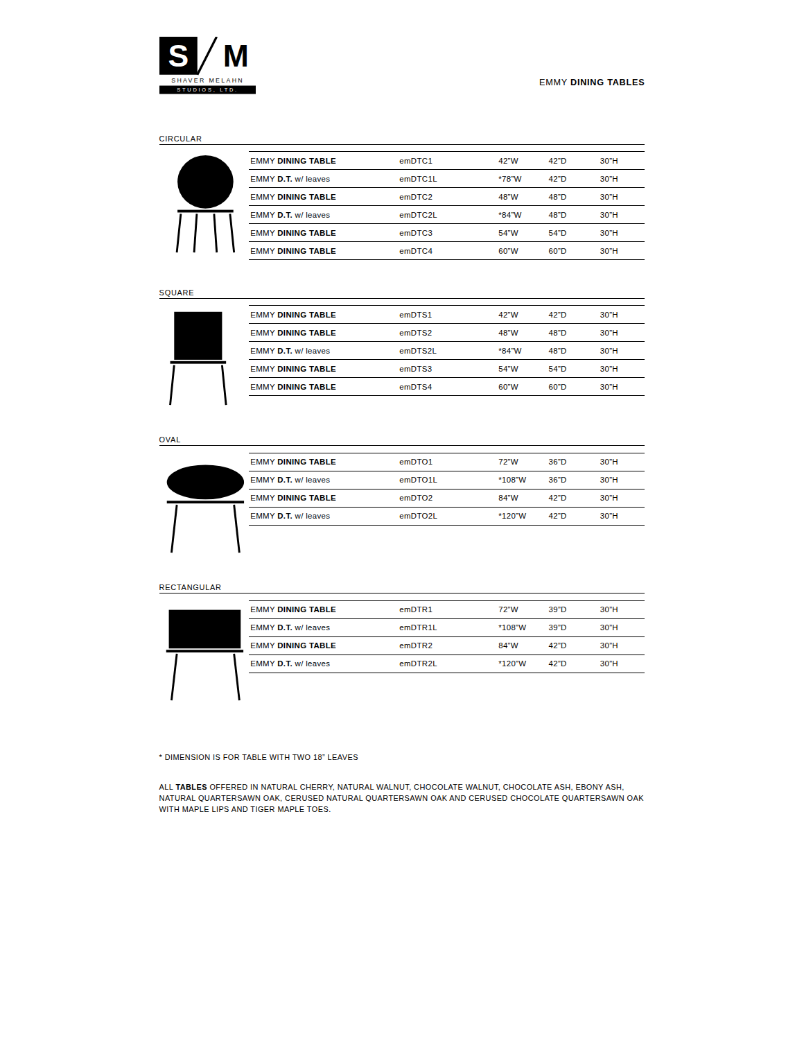S M SHAVER MELAHN STUDIOS, LTD.
EMMY DINING TABLES
CIRCULAR
| EMMY DINING TABLE | emDTC1 | 42”W | 42”D | 30”H |
| EMMY D.T. w/ leaves | emDTC1L | *78”W | 42”D | 30”H |
| EMMY DINING TABLE | emDTC2 | 48”W | 48”D | 30”H |
| EMMY D.T. w/ leaves | emDTC2L | *84”W | 48”D | 30”H |
| EMMY DINING TABLE | emDTC3 | 54”W | 54”D | 30”H |
| EMMY DINING TABLE | emDTC4 | 60”W | 60”D | 30”H |
SQUARE
| EMMY DINING TABLE | emDTS1 | 42”W | 42”D | 30”H |
| EMMY DINING TABLE | emDTS2 | 48”W | 48”D | 30”H |
| EMMY D.T. w/ leaves | emDTS2L | *84”W | 48”D | 30”H |
| EMMY DINING TABLE | emDTS3 | 54”W | 54”D | 30”H |
| EMMY DINING TABLE | emDTS4 | 60”W | 60”D | 30”H |
OVAL
| EMMY DINING TABLE | emDTO1 | 72”W | 36”D | 30”H |
| EMMY D.T. w/ leaves | emDTO1L | *108”W | 36”D | 30”H |
| EMMY DINING TABLE | emDTO2 | 84”W | 42”D | 30”H |
| EMMY D.T. w/ leaves | emDTO2L | *120”W | 42”D | 30”H |
RECTANGULAR
| EMMY DINING TABLE | emDTR1 | 72”W | 39”D | 30”H |
| EMMY D.T. w/ leaves | emDTR1L | *108”W | 39”D | 30”H |
| EMMY DINING TABLE | emDTR2 | 84”W | 42”D | 30”H |
| EMMY D.T. w/ leaves | emDTR2L | *120”W | 42”D | 30”H |
* DIMENSION IS FOR TABLE WITH TWO 18” LEAVES
ALL TABLES OFFERED IN NATURAL CHERRY, NATURAL WALNUT, CHOCOLATE WALNUT, CHOCOLATE ASH, EBONY ASH, NATURAL QUARTERSAWN OAK, CERUSED NATURAL QUARTERSAWN OAK AND CERUSED CHOCOLATE QUARTERSAWN OAK WITH MAPLE LIPS AND TIGER MAPLE TOES.